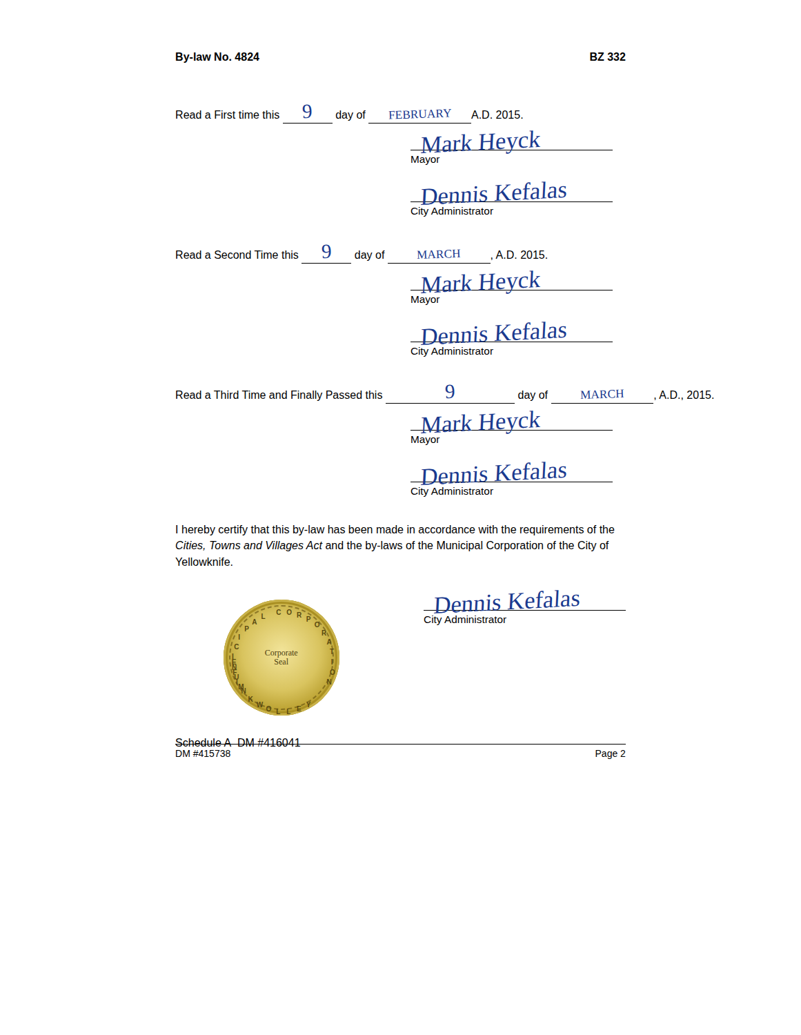By-law No. 4824
BZ 332
Read a First time this 9 day of FEBRUARYA.D. 2015.
Mark Heyck
Mayor
Dennis Kefalas
City Administrator
Read a Second Time this 9 day of MARCH, A.D. 2015.
Mark Heyck
Mayor
Dennis Kefalas
City Administrator
Read a Third Time and Finally Passed this 9 day of MARCH, A.D., 2015.
Mark Heyck
Mayor
Dennis Kefalas
City Administrator
I hereby certify that this by-law has been made in accordance with the requirements of the Cities, Towns and Villages Act and the by-laws of the Municipal Corporation of the City of Yellowknife.
M U N I C I P A L C O R P O R A T I O N Y E L L O W K N I F E
Corporate Seal
Dennis Kefalas
City Administrator
Schedule A DM #416041
DM #415738
Page 2